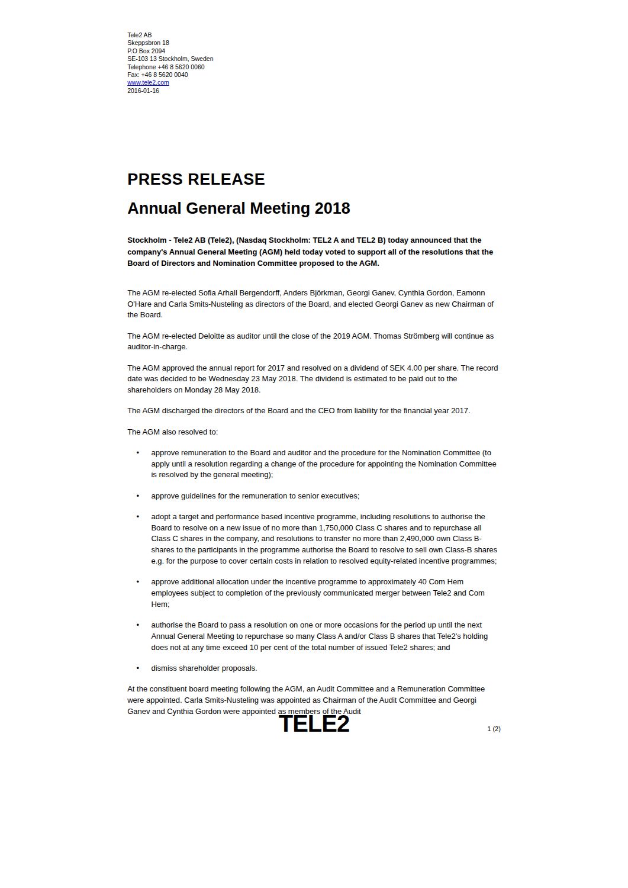Tele2 AB
Skeppsbron 18
P.O Box 2094
SE-103 13 Stockholm, Sweden
Telephone +46 8 5620 0060
Fax: +46 8 5620 0040
www.tele2.com
2016-01-16
PRESS RELEASE
Annual General Meeting 2018
Stockholm - Tele2 AB (Tele2), (Nasdaq Stockholm: TEL2 A and TEL2 B) today announced that the company's Annual General Meeting (AGM) held today voted to support all of the resolutions that the Board of Directors and Nomination Committee proposed to the AGM.
The AGM re-elected Sofia Arhall Bergendorff, Anders Björkman, Georgi Ganev, Cynthia Gordon, Eamonn O'Hare and Carla Smits-Nusteling as directors of the Board, and elected Georgi Ganev as new Chairman of the Board.
The AGM re-elected Deloitte as auditor until the close of the 2019 AGM. Thomas Strömberg will continue as auditor-in-charge.
The AGM approved the annual report for 2017 and resolved on a dividend of SEK 4.00 per share. The record date was decided to be Wednesday 23 May 2018. The dividend is estimated to be paid out to the shareholders on Monday 28 May 2018.
The AGM discharged the directors of the Board and the CEO from liability for the financial year 2017.
The AGM also resolved to:
approve remuneration to the Board and auditor and the procedure for the Nomination Committee (to apply until a resolution regarding a change of the procedure for appointing the Nomination Committee is resolved by the general meeting);
approve guidelines for the remuneration to senior executives;
adopt a target and performance based incentive programme, including resolutions to authorise the Board to resolve on a new issue of no more than 1,750,000 Class C shares and to repurchase all Class C shares in the company, and resolutions to transfer no more than 2,490,000 own Class B-shares to the participants in the programme authorise the Board to resolve to sell own Class-B shares e.g. for the purpose to cover certain costs in relation to resolved equity-related incentive programmes;
approve additional allocation under the incentive programme to approximately 40 Com Hem employees subject to completion of the previously communicated merger between Tele2 and Com Hem;
authorise the Board to pass a resolution on one or more occasions for the period up until the next Annual General Meeting to repurchase so many Class A and/or Class B shares that Tele2's holding does not at any time exceed 10 per cent of the total number of issued Tele2 shares; and
dismiss shareholder proposals.
At the constituent board meeting following the AGM, an Audit Committee and a Remuneration Committee were appointed. Carla Smits-Nusteling was appointed as Chairman of the Audit Committee and Georgi Ganev and Cynthia Gordon were appointed as members of the Audit
TELE2
1 (2)